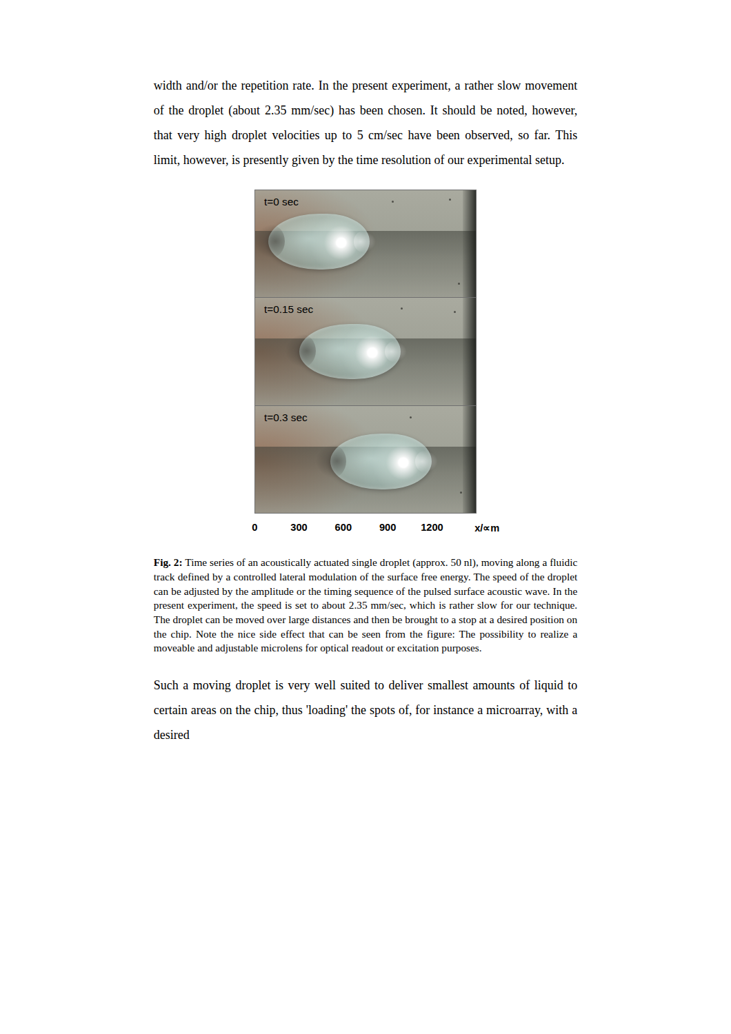width and/or the repetition rate. In the present experiment, a rather slow movement of the droplet (about 2.35 mm/sec) has been chosen. It should be noted, however, that very high droplet velocities up to 5 cm/sec have been observed, so far. This limit, however, is presently given by the time resolution of our experimental setup.
t=0 sec
t=0.15 sec
t=0.3 sec
0 300 600 900 1200 x/∝m
Fig. 2: Time series of an acoustically actuated single droplet (approx. 50 nl), moving along a fluidic track defined by a controlled lateral modulation of the surface free energy. The speed of the droplet can be adjusted by the amplitude or the timing sequence of the pulsed surface acoustic wave. In the present experiment, the speed is set to about 2.35 mm/sec, which is rather slow for our technique. The droplet can be moved over large distances and then be brought to a stop at a desired position on the chip. Note the nice side effect that can be seen from the figure: The possibility to realize a moveable and adjustable microlens for optical readout or excitation purposes.
Such a moving droplet is very well suited to deliver smallest amounts of liquid to certain areas on the chip, thus 'loading' the spots of, for instance a microarray, with a desired